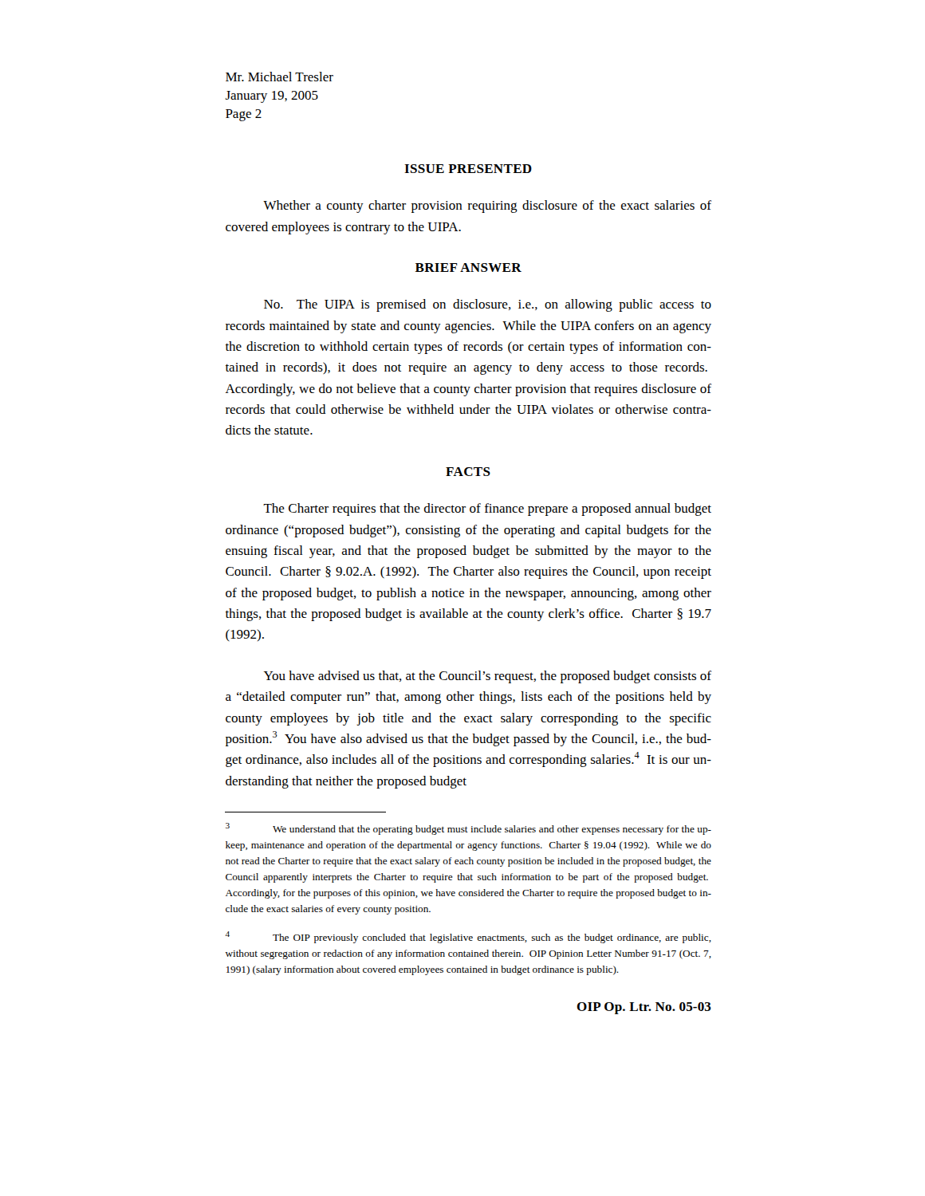Mr. Michael Tresler
January 19, 2005
Page 2
ISSUE PRESENTED
Whether a county charter provision requiring disclosure of the exact salaries of covered employees is contrary to the UIPA.
BRIEF ANSWER
No. The UIPA is premised on disclosure, i.e., on allowing public access to records maintained by state and county agencies. While the UIPA confers on an agency the discretion to withhold certain types of records (or certain types of information contained in records), it does not require an agency to deny access to those records. Accordingly, we do not believe that a county charter provision that requires disclosure of records that could otherwise be withheld under the UIPA violates or otherwise contradicts the statute.
FACTS
The Charter requires that the director of finance prepare a proposed annual budget ordinance (“proposed budget”), consisting of the operating and capital budgets for the ensuing fiscal year, and that the proposed budget be submitted by the mayor to the Council. Charter § 9.02.A. (1992). The Charter also requires the Council, upon receipt of the proposed budget, to publish a notice in the newspaper, announcing, among other things, that the proposed budget is available at the county clerk’s office. Charter § 19.7 (1992).
You have advised us that, at the Council’s request, the proposed budget consists of a “detailed computer run” that, among other things, lists each of the positions held by county employees by job title and the exact salary corresponding to the specific position.3 You have also advised us that the budget passed by the Council, i.e., the budget ordinance, also includes all of the positions and corresponding salaries.4 It is our understanding that neither the proposed budget
3 We understand that the operating budget must include salaries and other expenses necessary for the upkeep, maintenance and operation of the departmental or agency functions. Charter § 19.04 (1992). While we do not read the Charter to require that the exact salary of each county position be included in the proposed budget, the Council apparently interprets the Charter to require that such information to be part of the proposed budget. Accordingly, for the purposes of this opinion, we have considered the Charter to require the proposed budget to include the exact salaries of every county position.
4 The OIP previously concluded that legislative enactments, such as the budget ordinance, are public, without segregation or redaction of any information contained therein. OIP Opinion Letter Number 91-17 (Oct. 7, 1991) (salary information about covered employees contained in budget ordinance is public).
OIP Op. Ltr. No. 05-03